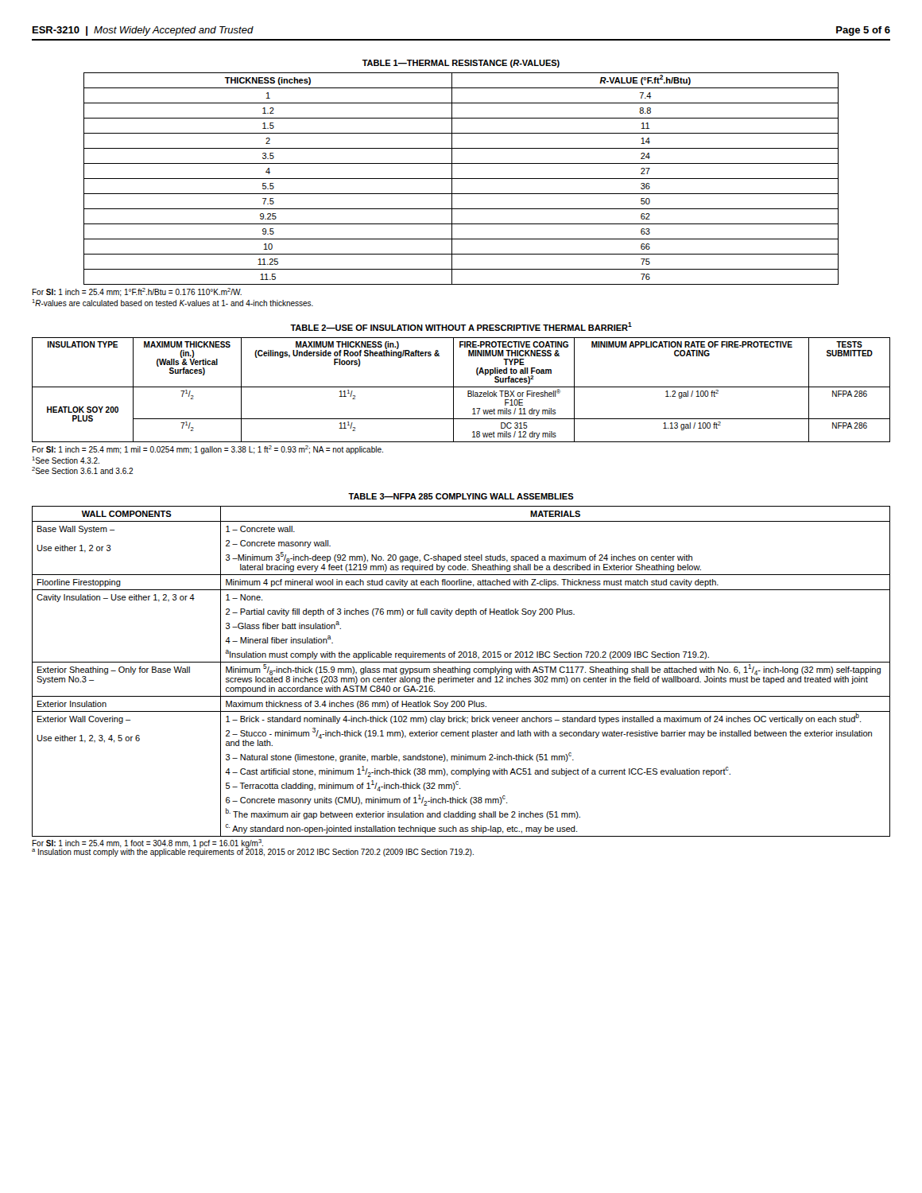ESR-3210 | Most Widely Accepted and Trusted
Page 5 of 6
TABLE 1—THERMAL RESISTANCE (R-VALUES)
| THICKNESS (inches) | R -VALUE (°F.ft 2 .h/Btu) |
| --- | --- |
| 1 | 7.4 |
| 1.2 | 8.8 |
| 1.5 | 11 |
| 2 | 14 |
| 3.5 | 24 |
| 4 | 27 |
| 5.5 | 36 |
| 7.5 | 50 |
| 9.25 | 62 |
| 9.5 | 63 |
| 10 | 66 |
| 11.25 | 75 |
| 11.5 | 76 |
For SI: 1 inch = 25.4 mm; 1°F.ft2.h/Btu = 0.176 110°K.m2/W.
1R-values are calculated based on tested K-values at 1- and 4-inch thicknesses.
TABLE 2—USE OF INSULATION WITHOUT A PRESCRIPTIVE THERMAL BARRIER1
| INSULATION TYPE | MAXIMUM THICKNESS (in.) (Walls & Vertical Surfaces) | MAXIMUM THICKNESS (in.) (Ceilings, Underside of Roof Sheathing/Rafters & Floors) | FIRE-PROTECTIVE COATING MINIMUM THICKNESS & TYPE (Applied to all Foam Surfaces) 2 | MINIMUM APPLICATION RATE OF FIRE-PROTECTIVE COATING | TESTS SUBMITTED |
| --- | --- | --- | --- | --- | --- |
| HEATLOK SOY 200 PLUS | 7 1 / 2 | 11 1 / 2 | Blazelok TBX or Fireshell ® F10E 17 wet mils / 11 dry mils | 1.2 gal / 100 ft 2 | NFPA 286 |
| 7 1 / 2 | 11 1 / 2 | DC 315 18 wet mils / 12 dry mils | 1.13 gal / 100 ft 2 | NFPA 286 |
For SI: 1 inch = 25.4 mm; 1 mil = 0.0254 mm; 1 gallon = 3.38 L; 1 ft2 = 0.93 m2; NA = not applicable.
1See Section 4.3.2.
2See Section 3.6.1 and 3.6.2
TABLE 3—NFPA 285 COMPLYING WALL ASSEMBLIES
| WALL COMPONENTS | MATERIALS |
| --- | --- |
| Base Wall System – Use either 1, 2 or 3 | 1 – Concrete wall. 2 – Concrete masonry wall. 3 –Minimum 3 5 / 8 -inch-deep (92 mm), No. 20 gage, C-shaped steel studs, spaced a maximum of 24 inches on center with lateral bracing every 4 feet (1219 mm) as required by code. Sheathing shall be a described in Exterior Sheathing below. |
| Floorline Firestopping | Minimum 4 pcf mineral wool in each stud cavity at each floorline, attached with Z-clips. Thickness must match stud cavity depth. |
| Cavity Insulation – Use either 1, 2, 3 or 4 | 1 – None. 2 – Partial cavity fill depth of 3 inches (76 mm) or full cavity depth of Heatlok Soy 200 Plus. 3 –Glass fiber batt insulation a . 4 – Mineral fiber insulation a . a Insulation must comply with the applicable requirements of 2018, 2015 or 2012 IBC Section 720.2 (2009 IBC Section 719.2). |
| Exterior Sheathing – Only for Base Wall System No.3 – | Minimum 5 / 8 -inch-thick (15.9 mm), glass mat gypsum sheathing complying with ASTM C1177. Sheathing shall be attached with No. 6, 1 1 / 4 - inch-long (32 mm) self-tapping screws located 8 inches (203 mm) on center along the perimeter and 12 inches 302 mm) on center in the field of wallboard. Joints must be taped and treated with joint compound in accordance with ASTM C840 or GA-216. |
| Exterior Insulation | Maximum thickness of 3.4 inches (86 mm) of Heatlok Soy 200 Plus. |
| Exterior Wall Covering – Use either 1, 2, 3, 4, 5 or 6 | 1 – Brick - standard nominally 4-inch-thick (102 mm) clay brick; brick veneer anchors – standard types installed a maximum of 24 inches OC vertically on each stud b . 2 – Stucco - minimum 3 / 4 -inch-thick (19.1 mm), exterior cement plaster and lath with a secondary water-resistive barrier may be installed between the exterior insulation and the lath. 3 – Natural stone (limestone, granite, marble, sandstone), minimum 2-inch-thick (51 mm) c . 4 – Cast artificial stone, minimum 1 1 / 2 -inch-thick (38 mm), complying with AC51 and subject of a current ICC-ES evaluation report c . 5 – Terracotta cladding, minimum of 1 1 / 4 -inch-thick (32 mm) c . 6 – Concrete masonry units (CMU), minimum of 1 1 / 2 -inch-thick (38 mm) c . b. The maximum air gap between exterior insulation and cladding shall be 2 inches (51 mm). c. Any standard non-open-jointed installation technique such as ship-lap, etc., may be used. |
For SI: 1 inch = 25.4 mm, 1 foot = 304.8 mm, 1 pcf = 16.01 kg/m3.
a Insulation must comply with the applicable requirements of 2018, 2015 or 2012 IBC Section 720.2 (2009 IBC Section 719.2).